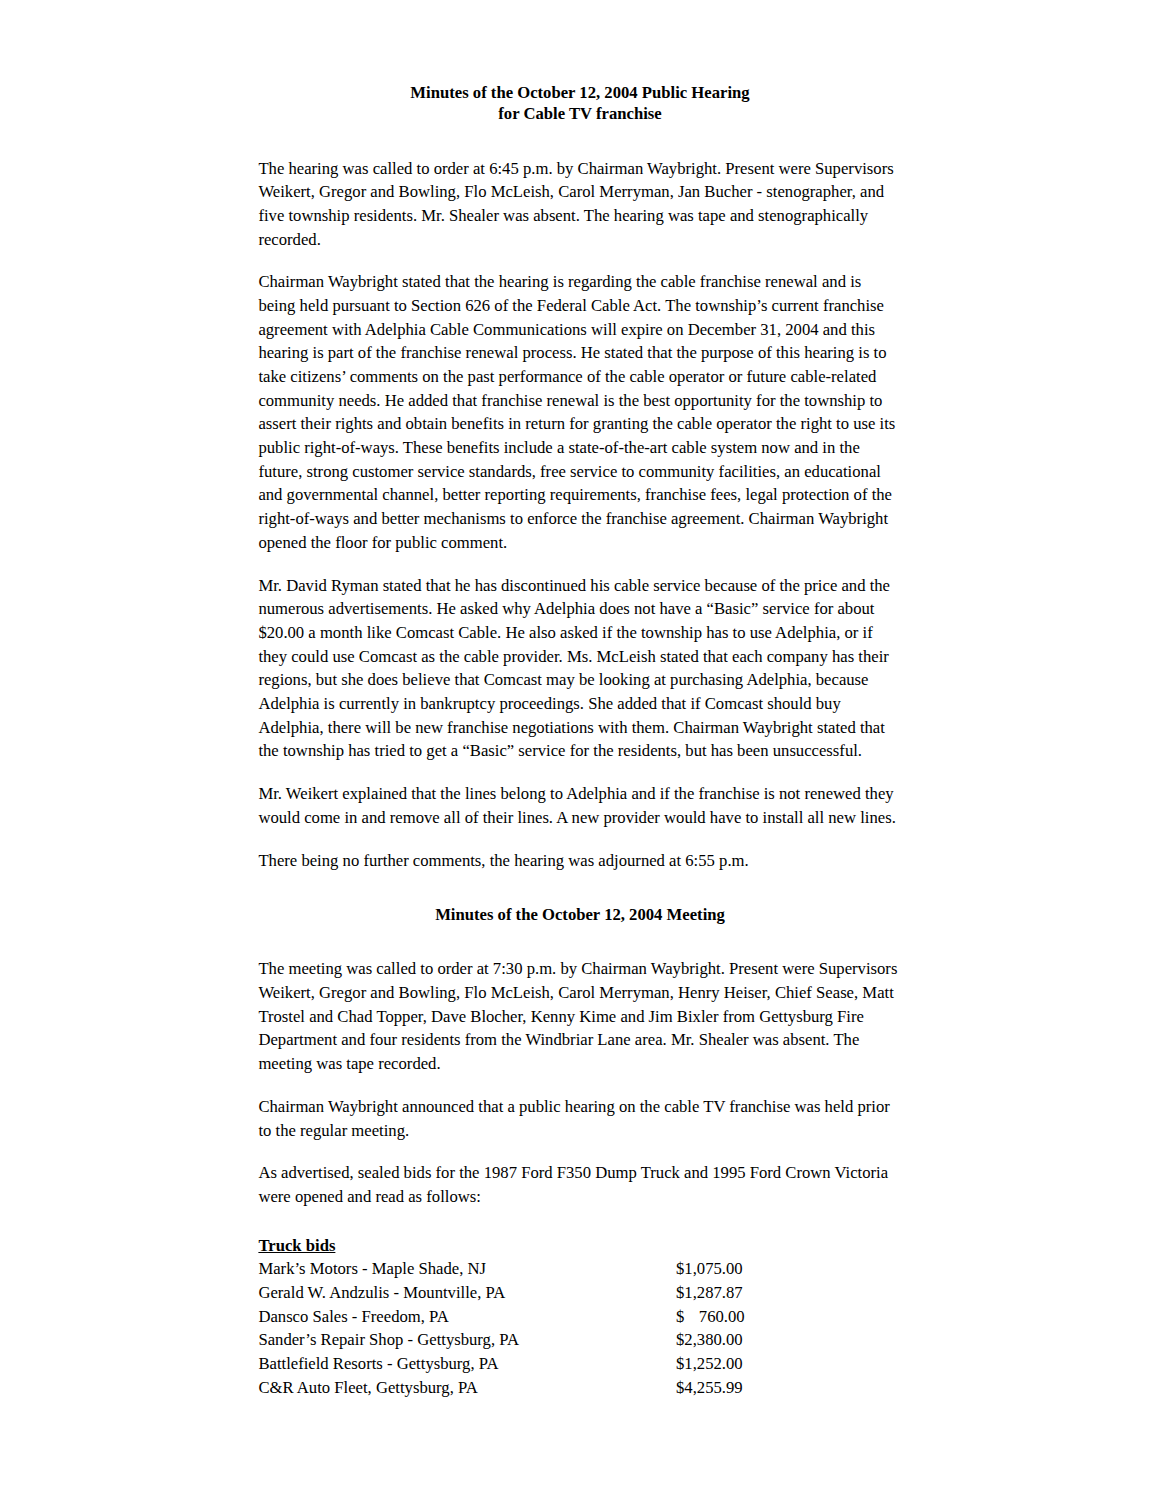Minutes of the October 12, 2004 Public Hearing
for Cable TV franchise
The hearing was called to order at 6:45 p.m. by Chairman Waybright. Present were Supervisors Weikert, Gregor and Bowling, Flo McLeish, Carol Merryman, Jan Bucher - stenographer, and five township residents. Mr. Shealer was absent. The hearing was tape and stenographically recorded.
Chairman Waybright stated that the hearing is regarding the cable franchise renewal and is being held pursuant to Section 626 of the Federal Cable Act. The township’s current franchise agreement with Adelphia Cable Communications will expire on December 31, 2004 and this hearing is part of the franchise renewal process. He stated that the purpose of this hearing is to take citizens’ comments on the past performance of the cable operator or future cable-related community needs. He added that franchise renewal is the best opportunity for the township to assert their rights and obtain benefits in return for granting the cable operator the right to use its public right-of-ways. These benefits include a state-of-the-art cable system now and in the future, strong customer service standards, free service to community facilities, an educational and governmental channel, better reporting requirements, franchise fees, legal protection of the right-of-ways and better mechanisms to enforce the franchise agreement. Chairman Waybright opened the floor for public comment.
Mr. David Ryman stated that he has discontinued his cable service because of the price and the numerous advertisements. He asked why Adelphia does not have a “Basic” service for about $20.00 a month like Comcast Cable. He also asked if the township has to use Adelphia, or if they could use Comcast as the cable provider. Ms. McLeish stated that each company has their regions, but she does believe that Comcast may be looking at purchasing Adelphia, because Adelphia is currently in bankruptcy proceedings. She added that if Comcast should buy Adelphia, there will be new franchise negotiations with them. Chairman Waybright stated that the township has tried to get a “Basic” service for the residents, but has been unsuccessful.
Mr. Weikert explained that the lines belong to Adelphia and if the franchise is not renewed they would come in and remove all of their lines. A new provider would have to install all new lines.
There being no further comments, the hearing was adjourned at 6:55 p.m.
Minutes of the October 12, 2004 Meeting
The meeting was called to order at 7:30 p.m. by Chairman Waybright. Present were Supervisors Weikert, Gregor and Bowling, Flo McLeish, Carol Merryman, Henry Heiser, Chief Sease, Matt Trostel and Chad Topper, Dave Blocher, Kenny Kime and Jim Bixler from Gettysburg Fire Department and four residents from the Windbriar Lane area. Mr. Shealer was absent. The meeting was tape recorded.
Chairman Waybright announced that a public hearing on the cable TV franchise was held prior to the regular meeting.
As advertised, sealed bids for the 1987 Ford F350 Dump Truck and 1995 Ford Crown Victoria were opened and read as follows:
Truck bids
| Mark’s Motors - Maple Shade, NJ | $1,075.00 |
| Gerald W. Andzulis - Mountville, PA | $1,287.87 |
| Dansco Sales - Freedom, PA | $ 760.00 |
| Sander’s Repair Shop - Gettysburg, PA | $2,380.00 |
| Battlefield Resorts - Gettysburg, PA | $1,252.00 |
| C&R Auto Fleet, Gettysburg, PA | $4,255.99 |